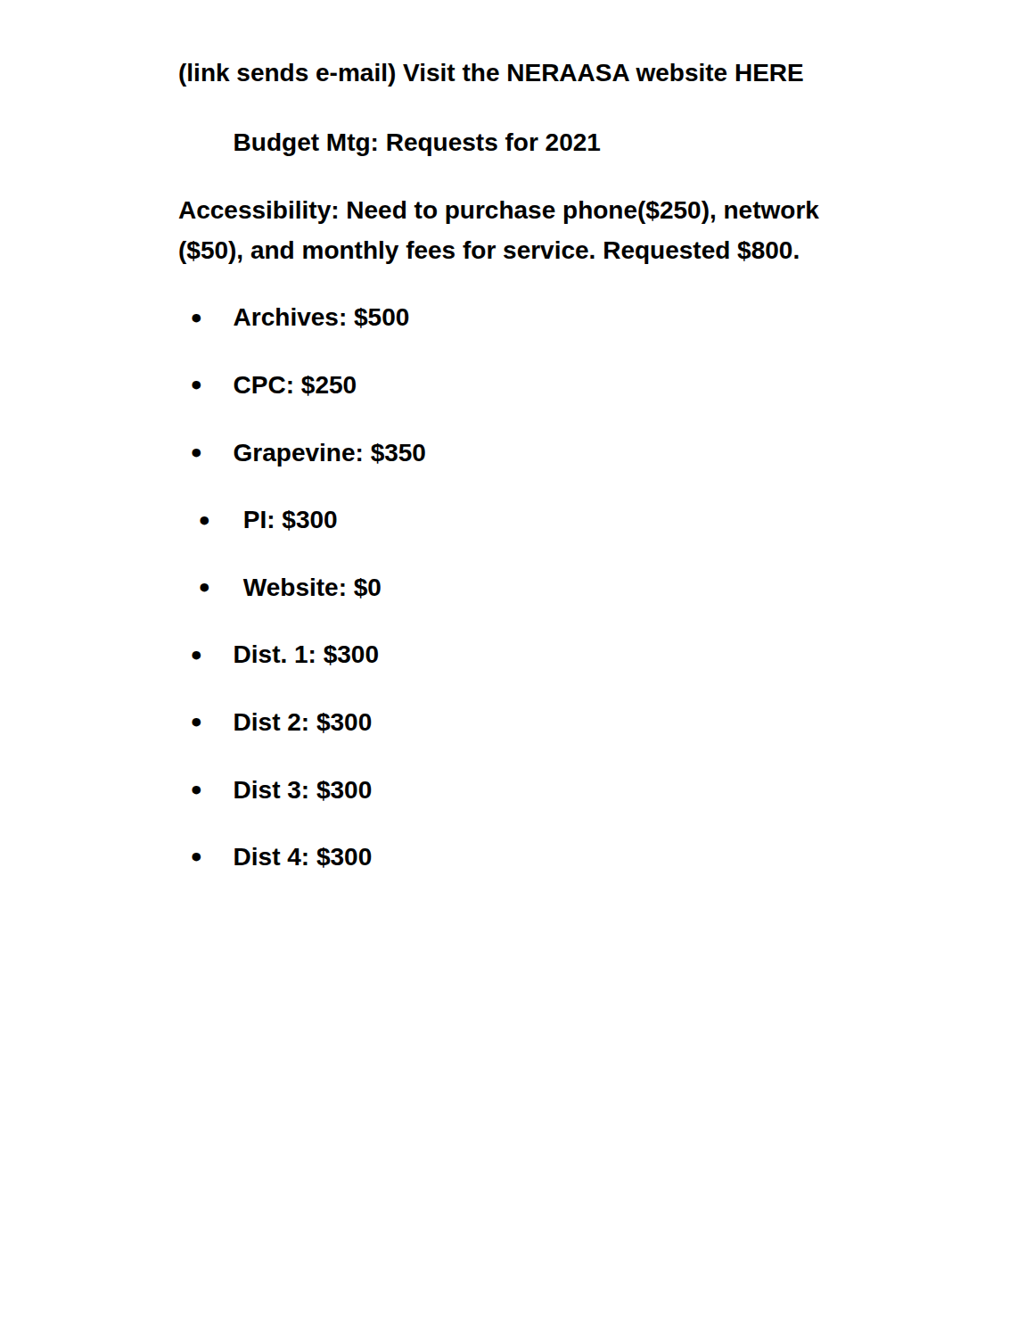(link sends e-mail) Visit the NERAASA website HERE
Budget Mtg: Requests for 2021
Accessibility: Need to purchase phone($250), network ($50), and monthly fees for service. Requested $800.
Archives: $500
CPC: $250
Grapevine: $350
PI: $300
Website: $0
Dist. 1: $300
Dist 2: $300
Dist 3: $300
Dist 4: $300